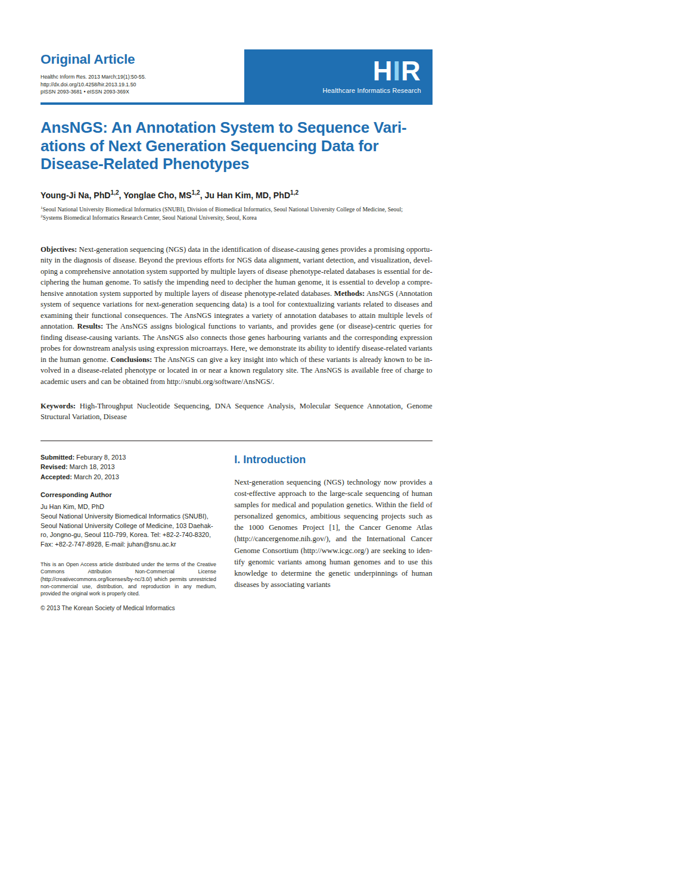Original Article
Healthc Inform Res. 2013 March;19(1):50-55.
http://dx.doi.org/10.4258/hir.2013.19.1.50
pISSN 2093-3681 • eISSN 2093-369X
HIR
Healthcare Informatics Research
AnsNGS: An Annotation System to Sequence Vari-
ations of Next Generation Sequencing Data for
Disease-Related Phenotypes
Young-Ji Na, PhD1,2, Yonglae Cho, MS1,2, Ju Han Kim, MD, PhD1,2
1Seoul National University Biomedical Informatics (SNUBI), Division of Biomedical Informatics, Seoul National University College of Medicine, Seoul;
2Systems Biomedical Informatics Research Center, Seoul National University, Seoul, Korea
Objectives: Next-generation sequencing (NGS) data in the identification of disease-causing genes provides a promising opportunity in the diagnosis of disease. Beyond the previous efforts for NGS data alignment, variant detection, and visualization, developing a comprehensive annotation system supported by multiple layers of disease phenotype-related databases is essential for deciphering the human genome. To satisfy the impending need to decipher the human genome, it is essential to develop a comprehensive annotation system supported by multiple layers of disease phenotype-related databases. Methods: AnsNGS (Annotation system of sequence variations for next-generation sequencing data) is a tool for contextualizing variants related to diseases and examining their functional consequences. The AnsNGS integrates a variety of annotation databases to attain multiple levels of annotation. Results: The AnsNGS assigns biological functions to variants, and provides gene (or disease)-centric queries for finding disease-causing variants. The AnsNGS also connects those genes harbouring variants and the corresponding expression probes for downstream analysis using expression microarrays. Here, we demonstrate its ability to identify disease-related variants in the human genome. Conclusions: The AnsNGS can give a key insight into which of these variants is already known to be involved in a disease-related phenotype or located in or near a known regulatory site. The AnsNGS is available free of charge to academic users and can be obtained from http://snubi.org/software/AnsNGS/.
Keywords: High-Throughput Nucleotide Sequencing, DNA Sequence Analysis, Molecular Sequence Annotation, Genome Structural Variation, Disease
Submitted: Feburary 8, 2013
Revised: March 18, 2013
Accepted: March 20, 2013
Corresponding Author
Ju Han Kim, MD, PhD
Seoul National University Biomedical Informatics (SNUBI), Seoul National University College of Medicine, 103 Daehak-ro, Jongno-gu, Seoul 110-799, Korea. Tel: +82-2-740-8320, Fax: +82-2-747-8928, E-mail: juhan@snu.ac.kr
This is an Open Access article distributed under the terms of the Creative Commons Attribution Non-Commercial License (http://creativecommons.org/licenses/by-nc/3.0/) which permits unrestricted non-commercial use, distribution, and reproduction in any medium, provided the original work is properly cited.
© 2013 The Korean Society of Medical Informatics
I. Introduction
Next-generation sequencing (NGS) technology now provides a cost-effective approach to the large-scale sequencing of human samples for medical and population genetics. Within the field of personalized genomics, ambitious sequencing projects such as the 1000 Genomes Project [1], the Cancer Genome Atlas (http://cancergenome.nih.gov/), and the International Cancer Genome Consortium (http://www.icgc.org/) are seeking to identify genomic variants among human genomes and to use this knowledge to determine the genetic underpinnings of human diseases by associating variants